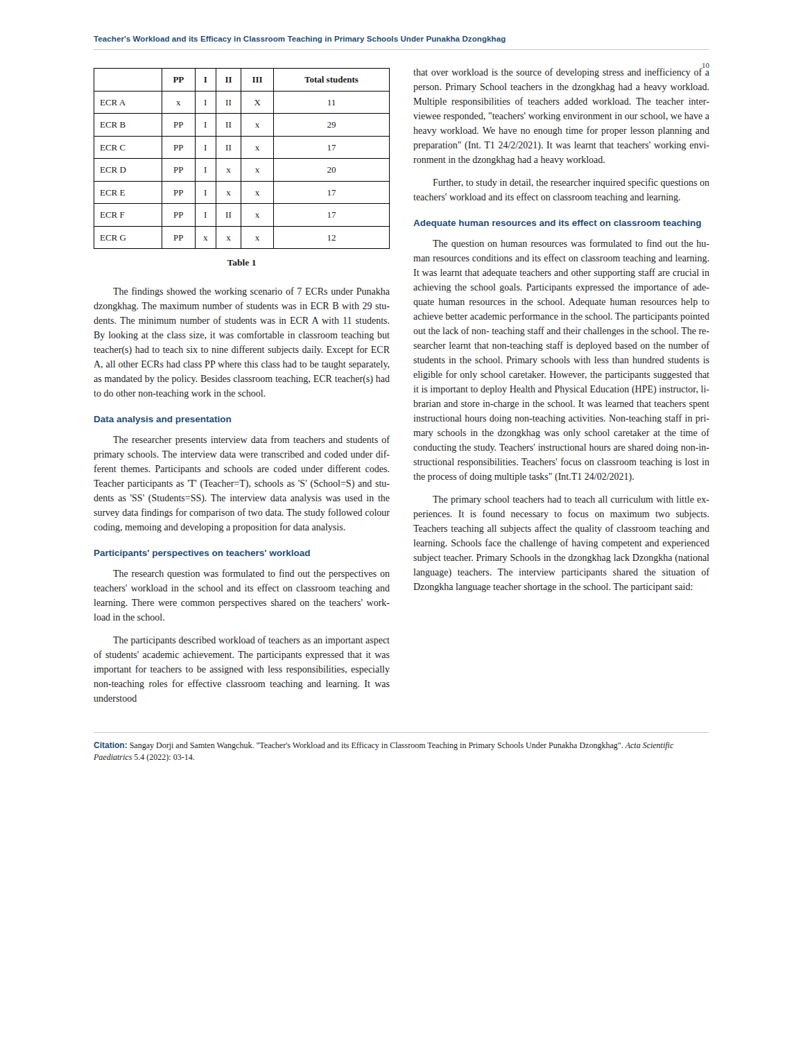Teacher's Workload and its Efficacy in Classroom Teaching in Primary Schools Under Punakha Dzongkhag
10
| | PP | I | II | III | Total students |
| --- | --- | --- | --- | --- | --- |
| ECR A | x | I | II | X | 11 |
| ECR B | PP | I | II | x | 29 |
| ECR C | PP | I | II | x | 17 |
| ECR D | PP | I | x | x | 20 |
| ECR E | PP | I | x | x | 17 |
| ECR F | PP | I | II | x | 17 |
| ECR G | PP | x | x | x | 12 |
Table 1
The findings showed the working scenario of 7 ECRs under Punakha dzongkhag. The maximum number of students was in ECR B with 29 students. The minimum number of students was in ECR A with 11 students. By looking at the class size, it was comfortable in classroom teaching but teacher(s) had to teach six to nine different subjects daily. Except for ECR A, all other ECRs had class PP where this class had to be taught separately, as mandated by the policy. Besides classroom teaching, ECR teacher(s) had to do other non-teaching work in the school.
Data analysis and presentation
The researcher presents interview data from teachers and students of primary schools. The interview data were transcribed and coded under different themes. Participants and schools are coded under different codes. Teacher participants as 'T' (Teacher=T), schools as 'S' (School=S) and students as 'SS' (Students=SS). The interview data analysis was used in the survey data findings for comparison of two data. The study followed colour coding, memoing and developing a proposition for data analysis.
Participants' perspectives on teachers' workload
The research question was formulated to find out the perspectives on teachers' workload in the school and its effect on classroom teaching and learning. There were common perspectives shared on the teachers' workload in the school.
The participants described workload of teachers as an important aspect of students' academic achievement. The participants expressed that it was important for teachers to be assigned with less responsibilities, especially non-teaching roles for effective classroom teaching and learning. It was understood
that over workload is the source of developing stress and inefficiency of a person. Primary School teachers in the dzongkhag had a heavy workload. Multiple responsibilities of teachers added workload. The teacher interviewee responded, "teachers' working environment in our school, we have a heavy workload. We have no enough time for proper lesson planning and preparation" (Int. T1 24/2/2021). It was learnt that teachers' working environment in the dzongkhag had a heavy workload.
Further, to study in detail, the researcher inquired specific questions on teachers' workload and its effect on classroom teaching and learning.
Adequate human resources and its effect on classroom teaching
The question on human resources was formulated to find out the human resources conditions and its effect on classroom teaching and learning. It was learnt that adequate teachers and other supporting staff are crucial in achieving the school goals. Participants expressed the importance of adequate human resources in the school. Adequate human resources help to achieve better academic performance in the school. The participants pointed out the lack of non- teaching staff and their challenges in the school. The researcher learnt that non-teaching staff is deployed based on the number of students in the school. Primary schools with less than hundred students is eligible for only school caretaker. However, the participants suggested that it is important to deploy Health and Physical Education (HPE) instructor, librarian and store in-charge in the school. It was learned that teachers spent instructional hours doing non-teaching activities. Non-teaching staff in primary schools in the dzongkhag was only school caretaker at the time of conducting the study. Teachers' instructional hours are shared doing non-instructional responsibilities. Teachers' focus on classroom teaching is lost in the process of doing multiple tasks" (Int.T1 24/02/2021).
The primary school teachers had to teach all curriculum with little experiences. It is found necessary to focus on maximum two subjects. Teachers teaching all subjects affect the quality of classroom teaching and learning. Schools face the challenge of having competent and experienced subject teacher. Primary Schools in the dzongkhag lack Dzongkha (national language) teachers. The interview participants shared the situation of Dzongkha language teacher shortage in the school. The participant said:
Citation: Sangay Dorji and Samten Wangchuk. "Teacher's Workload and its Efficacy in Classroom Teaching in Primary Schools Under Punakha Dzongkhag". Acta Scientific Paediatrics 5.4 (2022): 03-14.